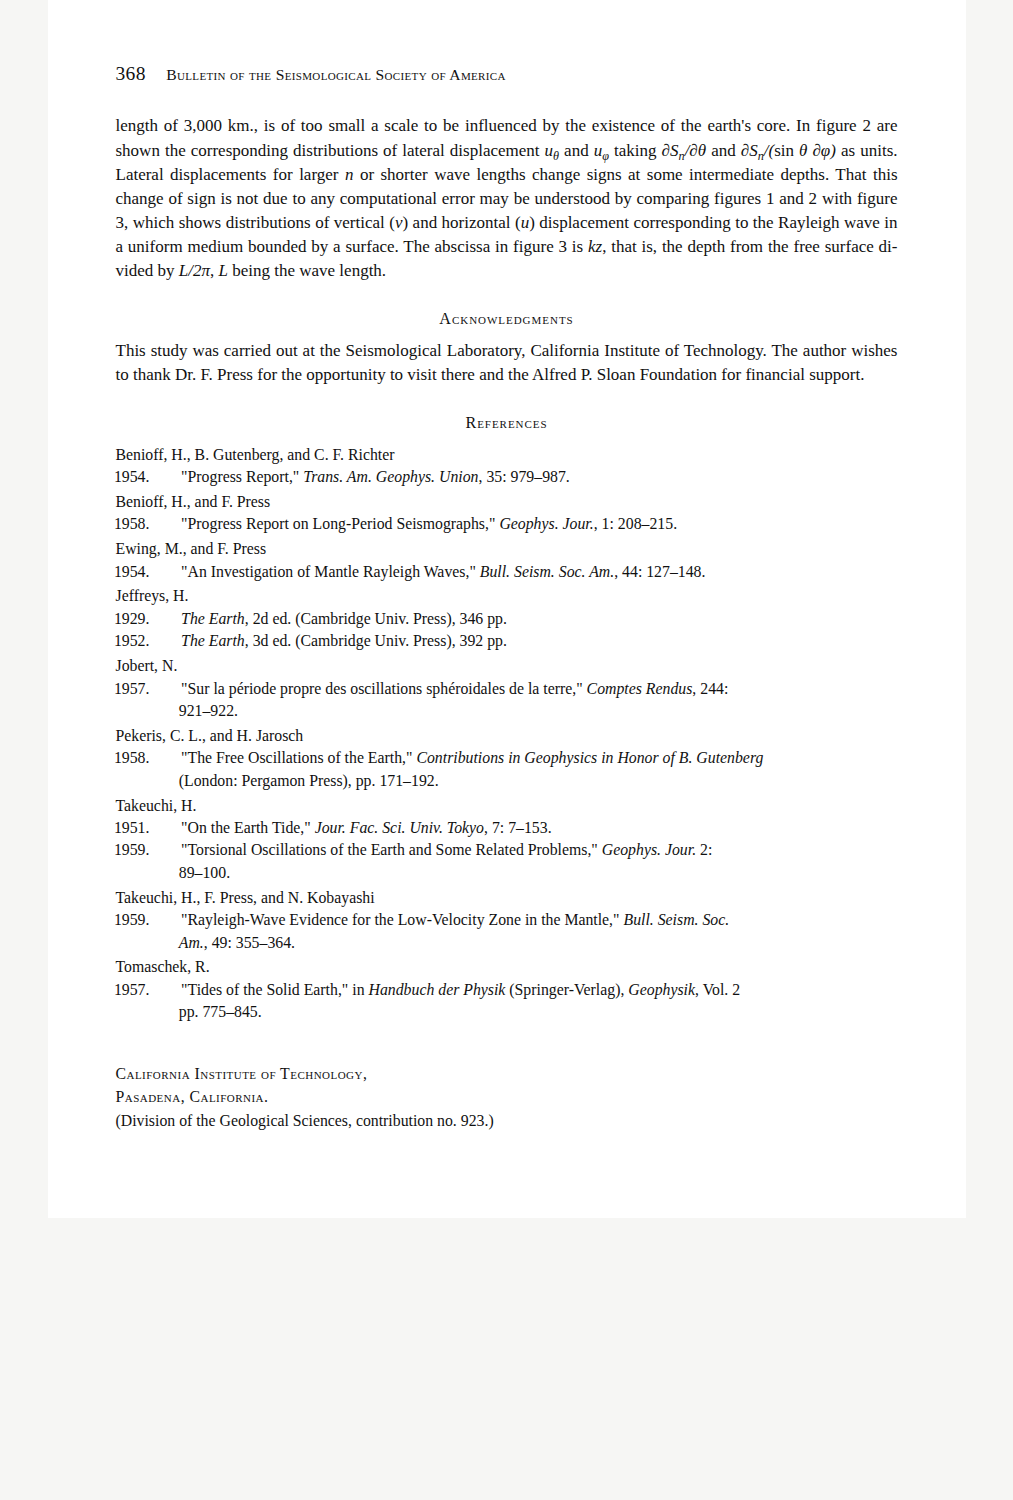368 Bulletin of the Seismological Society of America
length of 3,000 km., is of too small a scale to be influenced by the existence of the earth's core. In figure 2 are shown the corresponding distributions of lateral displacement uθ and uφ taking ∂Sn/∂θ and ∂Sn/(sin θ ∂φ) as units. Lateral displacements for larger n or shorter wave lengths change signs at some intermediate depths. That this change of sign is not due to any computational error may be understood by comparing figures 1 and 2 with figure 3, which shows distributions of vertical (v) and horizontal (u) displacement corresponding to the Rayleigh wave in a uniform medium bounded by a surface. The abscissa in figure 3 is kz, that is, the depth from the free surface divided by L/2π, L being the wave length.
Acknowledgments
This study was carried out at the Seismological Laboratory, California Institute of Technology. The author wishes to thank Dr. F. Press for the opportunity to visit there and the Alfred P. Sloan Foundation for financial support.
References
Benioff, H., B. Gutenberg, and C. F. Richter
1954. "Progress Report," Trans. Am. Geophys. Union, 35: 979–987.
Benioff, H., and F. Press
1958. "Progress Report on Long-Period Seismographs," Geophys. Jour., 1: 208–215.
Ewing, M., and F. Press
1954. "An Investigation of Mantle Rayleigh Waves," Bull. Seism. Soc. Am., 44: 127–148.
Jeffreys, H.
1929. The Earth, 2d ed. (Cambridge Univ. Press), 346 pp.
1952. The Earth, 3d ed. (Cambridge Univ. Press), 392 pp.
Jobert, N.
1957. "Sur la période propre des oscillations sphéroidales de la terre," Comptes Rendus, 244:
921–922.
Pekeris, C. L., and H. Jarosch
1958. "The Free Oscillations of the Earth," Contributions in Geophysics in Honor of B. Gutenberg
(London: Pergamon Press), pp. 171–192.
Takeuchi, H.
1951. "On the Earth Tide," Jour. Fac. Sci. Univ. Tokyo, 7: 7–153.
1959. "Torsional Oscillations of the Earth and Some Related Problems," Geophys. Jour. 2:
89–100.
Takeuchi, H., F. Press, and N. Kobayashi
1959. "Rayleigh-Wave Evidence for the Low-Velocity Zone in the Mantle," Bull. Seism. Soc.
Am., 49: 355–364.
Tomaschek, R.
1957. "Tides of the Solid Earth," in Handbuch der Physik (Springer-Verlag), Geophysik, Vol. 2
pp. 775–845.
California Institute of Technology,
Pasadena, California.
(Division of the Geological Sciences, contribution no. 923.)